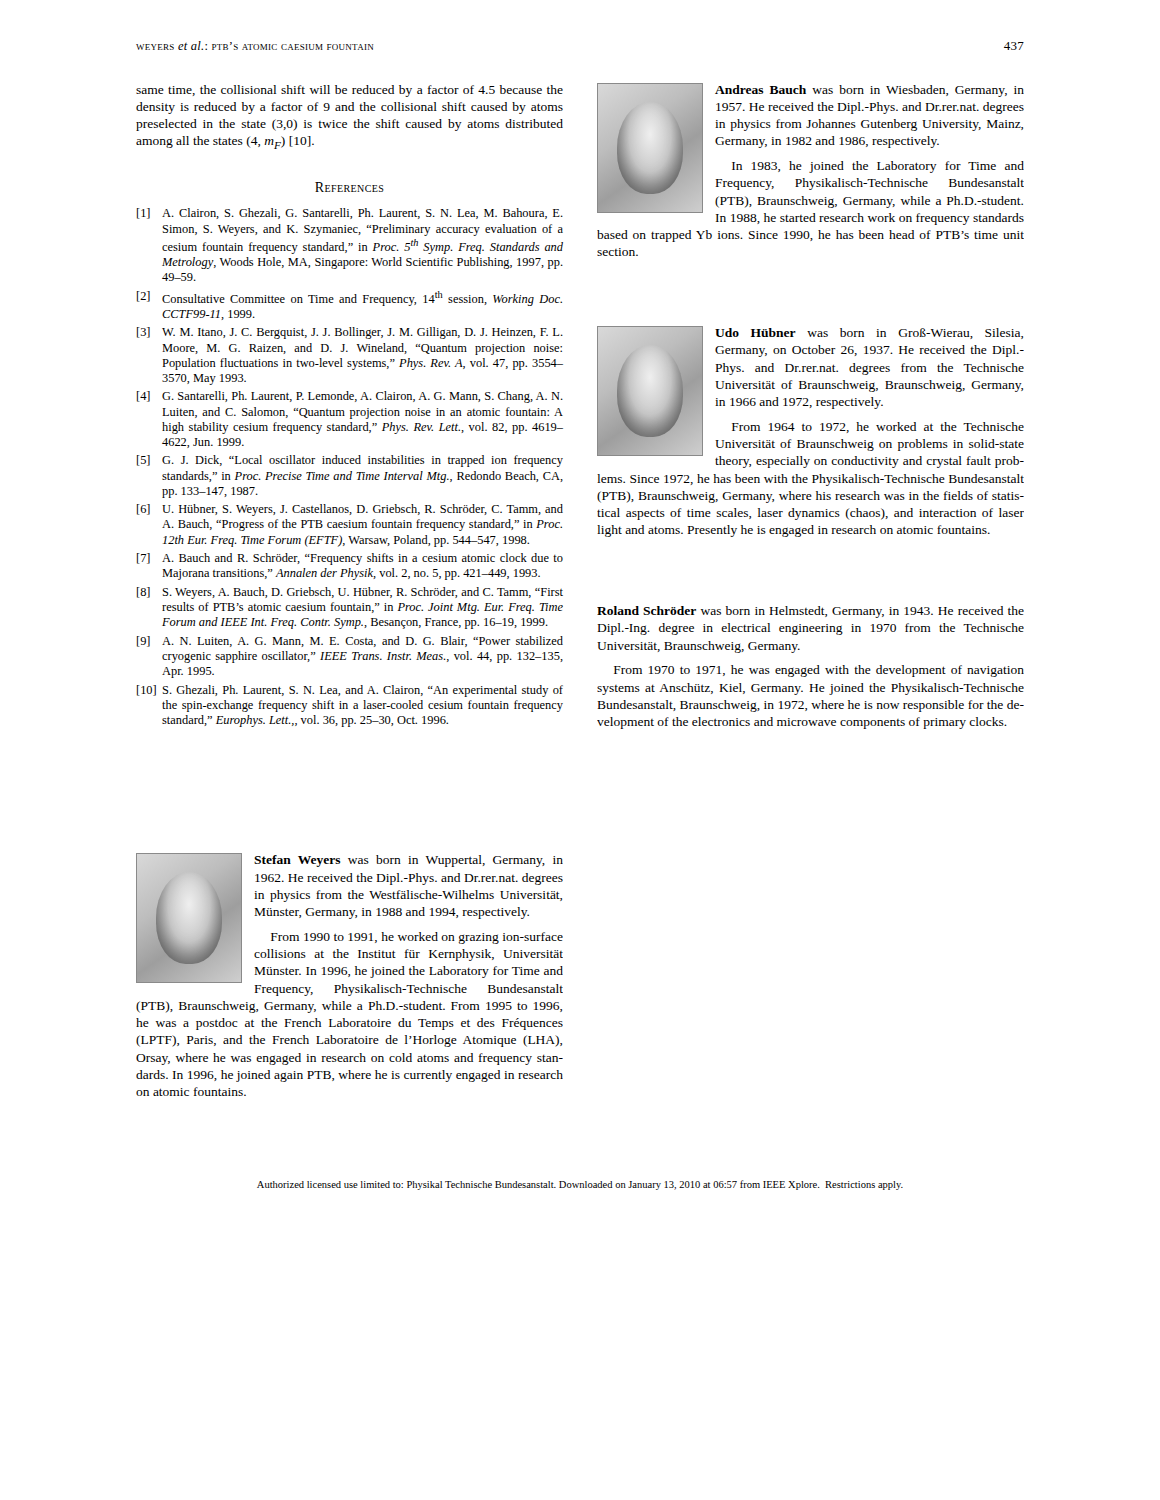weyers et al.: ptb’s atomic caesium fountain
437
same time, the collisional shift will be reduced by a factor of 4.5 because the density is reduced by a factor of 9 and the collisional shift caused by atoms preselected in the state (3,0) is twice the shift caused by atoms distributed among all the states (4, mF) [10].
References
[1] A. Clairon, S. Ghezali, G. Santarelli, Ph. Laurent, S. N. Lea, M. Bahoura, E. Simon, S. Weyers, and K. Szymaniec, “Preliminary accuracy evaluation of a cesium fountain frequency standard,” in Proc. 5th Symp. Freq. Standards and Metrology, Woods Hole, MA, Singapore: World Scientific Publishing, 1997, pp. 49–59.
[2] Consultative Committee on Time and Frequency, 14th session, Working Doc. CCTF99-11, 1999.
[3] W. M. Itano, J. C. Bergquist, J. J. Bollinger, J. M. Gilligan, D. J. Heinzen, F. L. Moore, M. G. Raizen, and D. J. Wineland, “Quantum projection noise: Population fluctuations in two-level systems,” Phys. Rev. A, vol. 47, pp. 3554–3570, May 1993.
[4] G. Santarelli, Ph. Laurent, P. Lemonde, A. Clairon, A. G. Mann, S. Chang, A. N. Luiten, and C. Salomon, “Quantum projection noise in an atomic fountain: A high stability cesium frequency standard,” Phys. Rev. Lett., vol. 82, pp. 4619–4622, Jun. 1999.
[5] G. J. Dick, “Local oscillator induced instabilities in trapped ion frequency standards,” in Proc. Precise Time and Time Interval Mtg., Redondo Beach, CA, pp. 133–147, 1987.
[6] U. Hübner, S. Weyers, J. Castellanos, D. Griebsch, R. Schröder, C. Tamm, and A. Bauch, “Progress of the PTB caesium fountain frequency standard,” in Proc. 12th Eur. Freq. Time Forum (EFTF), Warsaw, Poland, pp. 544–547, 1998.
[7] A. Bauch and R. Schröder, “Frequency shifts in a cesium atomic clock due to Majorana transitions,” Annalen der Physik, vol. 2, no. 5, pp. 421–449, 1993.
[8] S. Weyers, A. Bauch, D. Griebsch, U. Hübner, R. Schröder, and C. Tamm, “First results of PTB’s atomic caesium fountain,” in Proc. Joint Mtg. Eur. Freq. Time Forum and IEEE Int. Freq. Contr. Symp., Besançon, France, pp. 16–19, 1999.
[9] A. N. Luiten, A. G. Mann, M. E. Costa, and D. G. Blair, “Power stabilized cryogenic sapphire oscillator,” IEEE Trans. Instr. Meas., vol. 44, pp. 132–135, Apr. 1995.
[10] S. Ghezali, Ph. Laurent, S. N. Lea, and A. Clairon, “An experimental study of the spin-exchange frequency shift in a laser-cooled cesium fountain frequency standard,” Europhys. Lett.,, vol. 36, pp. 25–30, Oct. 1996.
Stefan Weyers was born in Wuppertal, Germany, in 1962. He received the Dipl.-Phys. and Dr.rer.nat. degrees in physics from the Westfälische-Wilhelms Universität, Münster, Germany, in 1988 and 1994, respectively.
From 1990 to 1991, he worked on grazing ion-surface collisions at the Institut für Kernphysik, Universität Münster. In 1996, he joined the Laboratory for Time and Frequency, Physikalisch-Technische Bundesanstalt (PTB), Braunschweig, Germany, while a Ph.D.-student. From 1995 to 1996, he was a postdoc at the French Laboratoire du Temps et des Fréquences (LPTF), Paris, and the French Laboratoire de l’Horloge Atomique (LHA), Orsay, where he was engaged in research on cold atoms and frequency standards. In 1996, he joined again PTB, where he is currently engaged in research on atomic fountains.
Andreas Bauch was born in Wiesbaden, Germany, in 1957. He received the Dipl.-Phys. and Dr.rer.nat. degrees in physics from Johannes Gutenberg University, Mainz, Germany, in 1982 and 1986, respectively.
In 1983, he joined the Laboratory for Time and Frequency, Physikalisch-Technische Bundesanstalt (PTB), Braunschweig, Germany, while a Ph.D.-student. In 1988, he started research work on frequency standards based on trapped Yb ions. Since 1990, he has been head of PTB’s time unit section.
Udo Hübner was born in Groß-Wierau, Silesia, Germany, on October 26, 1937. He received the Dipl.-Phys. and Dr.rer.nat. degrees from the Technische Universität of Braunschweig, Braunschweig, Germany, in 1966 and 1972, respectively.
From 1964 to 1972, he worked at the Technische Universität of Braunschweig on problems in solid-state theory, especially on conductivity and crystal fault problems. Since 1972, he has been with the Physikalisch-Technische Bundesanstalt (PTB), Braunschweig, Germany, where his research was in the fields of statistical aspects of time scales, laser dynamics (chaos), and interaction of laser light and atoms. Presently he is engaged in research on atomic fountains.
Roland Schröder was born in Helmstedt, Germany, in 1943. He received the Dipl.-Ing. degree in electrical engineering in 1970 from the Technische Universität, Braunschweig, Germany.
From 1970 to 1971, he was engaged with the development of navigation systems at Anschütz, Kiel, Germany. He joined the Physikalisch-Technische Bundesanstalt, Braunschweig, in 1972, where he is now responsible for the development of the electronics and microwave components of primary clocks.
Authorized licensed use limited to: Physikal Technische Bundesanstalt. Downloaded on January 13, 2010 at 06:57 from IEEE Xplore. Restrictions apply.